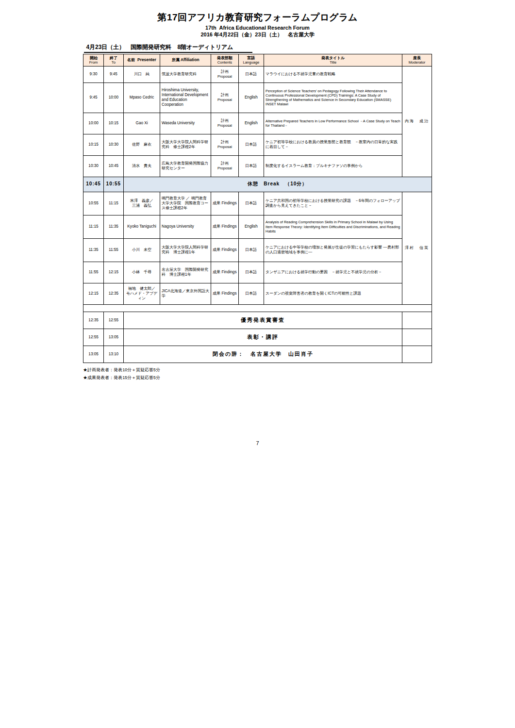第17回アフリカ教育研究フォーラムプログラム
17th Africa Educational Research Forum
2016 年4月22日（金）23日（土）　名古屋大学
4月23日（土）　国際開発研究科　8階オーディトリアム
| 開始 From | 終了 To | 名前 Presenter | 所属 Affiliation | 発表部類 Contents | 言語 Language | 発表タイトル Title | 座長 Moderator |
| --- | --- | --- | --- | --- | --- | --- | --- |
| 9:30 | 9:45 | 川口 純 | 筑波大学教育研究科 | 計画 Proposal | 日本語 | マラウイにおける不就学児童の教育戦略 | 内海 成治 |
| 9:45 | 10:00 | Mpaso Cedric | Hiroshima University, International Development and Education Cooperation | 計画 Proposal | English | Perception of Science Teachers’ on Pedagogy Following Their Attendance to Continuous Professional Development (CPD) Trainings: A Case Study of Strengthening of Mathematics and Science in Secondary Education (SMASSE) INSET Malawi |
| 10:00 | 10:15 | Gao Xi | Waseda University | 計画 Proposal | English | Alternative Prepared Teachers in Low Performance School －A Case Study on Teach for Thailand－ |
| 10:15 | 10:30 | 佐野 麻衣 | 大阪大学大学院人間科学研究科 修士課程2年 | 計画 Proposal | 日本語 | ケニア初等学校における教員の授業形態と教育観 －教室内の日常的な実践に着目して－ |
| 10:30 | 10:45 | 清水 貴夫 | 広島大学教育開発国際協力研究センター | 計画 Proposal | 日本語 | 制度化するイスラーム教育：ブルキナファソの事例から |
| 10:45 | 10:55 | 休憩 Break （10分） |
| 10:55 | 11:15 | 米澤 義彦／ 三浦 義弘 | 鳴門教育大学 ／ 鳴門教育大学大学院 国際教育コース修士課程2年 | 成果 Findings | 日本語 | ケニア共和国の初等学校における授業研究の課題 －6年間のフォローアップ調査から見えてきたこと－ | 澤村 信英 |
| 11:15 | 11:35 | Kyoko Taniguchi | Nagoya University | 成果 Findings | English | Analysis of Reading Comprehension Skills in Primary School in Malawi by Using Item Response Theory: Identifying Item Difficulties and Discriminations, and Reading Habits |
| 11:35 | 11:55 | 小川 未空 | 大阪大学大学院人間科学研究科 博士課程1年 | 成果 Findings | 日本語 | ケニアにおける中等学校の増加と発展が生徒の学習にもたらす影響 ―農村部の人口過密地域を事例に― |
| 11:55 | 12:15 | 小林 千尋 | 名古屋大学 国際開発研究科 博士課程1年 | 成果 Findings | 日本語 | タンザニアにおける就学行動の要因 －就学児と不就学児の分析－ |
| 12:15 | 12:35 | 福地 健太郎／ モハメド・アブディン | JICA北海道／東京外国語大学 | 成果 Findings | 日本語 | スーダンの視覚障害者の教育を開くICTの可能性と課題 |
| 12:35 | 12:55 | 優秀発表賞審査 | |
| 12:55 | 13:05 | 表彰・講評 | |
| 13:05 | 13:10 | 閉会の辞： 名古屋大学 山田肖子 | |
★計画発表者：発表10分＋質疑応答5分
★成果発表者：発表15分＋質疑応答5分
7